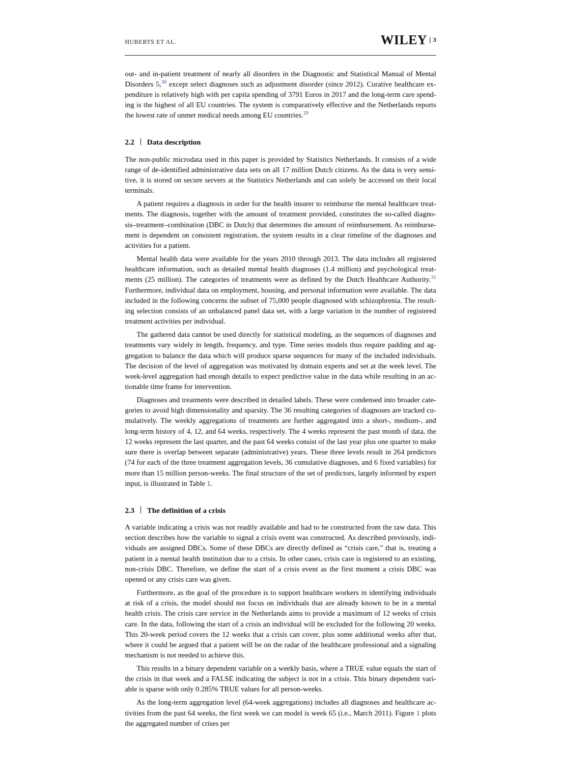HUBERTS ET AL.
WILEY
3
out- and in-patient treatment of nearly all disorders in the Diagnostic and Statistical Manual of Mental Disorders 5,30 except select diagnoses such as adjustment disorder (since 2012). Curative healthcare expenditure is relatively high with per capita spending of 3791 Euros in 2017 and the long-term care spending is the highest of all EU countries. The system is comparatively effective and the Netherlands reports the lowest rate of unmet medical needs among EU countries.29
2.2 Data description
The non-public microdata used in this paper is provided by Statistics Netherlands. It consists of a wide range of de-identified administrative data sets on all 17 million Dutch citizens. As the data is very sensitive, it is stored on secure servers at the Statistics Netherlands and can solely be accessed on their local terminals.
A patient requires a diagnosis in order for the health insurer to reimburse the mental healthcare treatments. The diagnosis, together with the amount of treatment provided, constitutes the so-called diagnosis–treatment–combination (DBC in Dutch) that determines the amount of reimbursement. As reimbursement is dependent on consistent registration, the system results in a clear timeline of the diagnoses and activities for a patient.
Mental health data were available for the years 2010 through 2013. The data includes all registered healthcare information, such as detailed mental health diagnoses (1.4 million) and psychological treatments (25 million). The categories of treatments were as defined by the Dutch Healthcare Authority.31 Furthermore, individual data on employment, housing, and personal information were available. The data included in the following concerns the subset of 75,000 people diagnosed with schizophrenia. The resulting selection consists of an unbalanced panel data set, with a large variation in the number of registered treatment activities per individual.
The gathered data cannot be used directly for statistical modeling, as the sequences of diagnoses and treatments vary widely in length, frequency, and type. Time series models thus require padding and aggregation to balance the data which will produce sparse sequences for many of the included individuals. The decision of the level of aggregation was motivated by domain experts and set at the week level. The week-level aggregation had enough details to expect predictive value in the data while resulting in an actionable time frame for intervention.
Diagnoses and treatments were described in detailed labels. These were condensed into broader categories to avoid high dimensionality and sparsity. The 36 resulting categories of diagnoses are tracked cumulatively. The weekly aggregations of treatments are further aggregated into a short-, medium-, and long-term history of 4, 12, and 64 weeks, respectively. The 4 weeks represent the past month of data, the 12 weeks represent the last quarter, and the past 64 weeks consist of the last year plus one quarter to make sure there is overlap between separate (administrative) years. These three levels result in 264 predictors (74 for each of the three treatment aggregation levels, 36 cumulative diagnoses, and 6 fixed variables) for more than 15 million person-weeks. The final structure of the set of predictors, largely informed by expert input, is illustrated in Table 1.
2.3 The definition of a crisis
A variable indicating a crisis was not readily available and had to be constructed from the raw data. This section describes how the variable to signal a crisis event was constructed. As described previously, individuals are assigned DBCs. Some of these DBCs are directly defined as “crisis care,” that is, treating a patient in a mental health institution due to a crisis. In other cases, crisis care is registered to an existing, non-crisis DBC. Therefore, we define the start of a crisis event as the first moment a crisis DBC was opened or any crisis care was given.
Furthermore, as the goal of the procedure is to support healthcare workers in identifying individuals at risk of a crisis, the model should not focus on individuals that are already known to be in a mental health crisis. The crisis care service in the Netherlands aims to provide a maximum of 12 weeks of crisis care. In the data, following the start of a crisis an individual will be excluded for the following 20 weeks. This 20-week period covers the 12 weeks that a crisis can cover, plus some additional weeks after that, where it could be argued that a patient will be on the radar of the healthcare professional and a signaling mechanism is not needed to achieve this.
This results in a binary dependent variable on a weekly basis, where a TRUE value equals the start of the crisis in that week and a FALSE indicating the subject is not in a crisis. This binary dependent variable is sparse with only 0.285% TRUE values for all person-weeks.
As the long-term aggregation level (64-week aggregations) includes all diagnoses and healthcare activities from the past 64 weeks, the first week we can model is week 65 (i.e., March 2011). Figure 1 plots the aggregated number of crises per